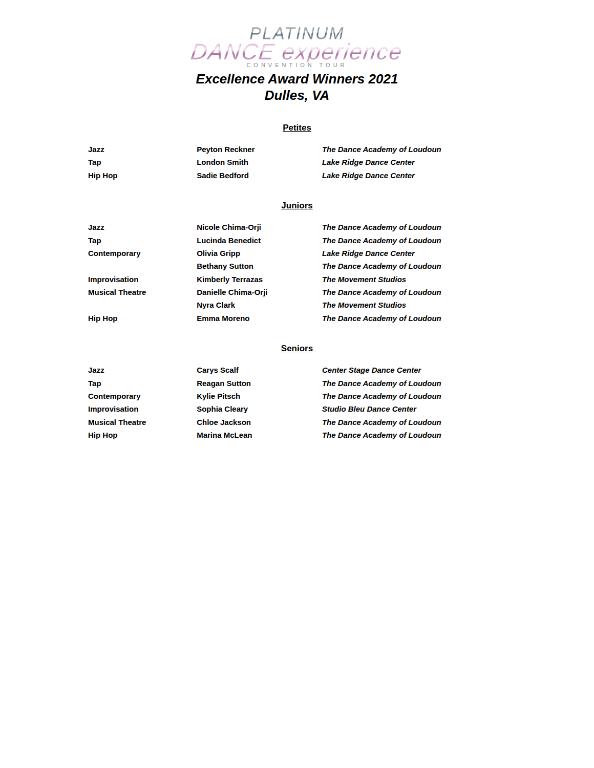PLATINUM
DANCE experience
CONVENTION TOUR
Excellence Award Winners 2021
Dulles, VA
Petites
| Jazz | Peyton Reckner | The Dance Academy of Loudoun |
| Tap | London Smith | Lake Ridge Dance Center |
| Hip Hop | Sadie Bedford | Lake Ridge Dance Center |
Juniors
| Jazz | Nicole Chima-Orji | The Dance Academy of Loudoun |
| Tap | Lucinda Benedict | The Dance Academy of Loudoun |
| Contemporary | Olivia Gripp | Lake Ridge Dance Center |
| | Bethany Sutton | The Dance Academy of Loudoun |
| Improvisation | Kimberly Terrazas | The Movement Studios |
| Musical Theatre | Danielle Chima-Orji | The Dance Academy of Loudoun |
| | Nyra Clark | The Movement Studios |
| Hip Hop | Emma Moreno | The Dance Academy of Loudoun |
Seniors
| Jazz | Carys Scalf | Center Stage Dance Center |
| Tap | Reagan Sutton | The Dance Academy of Loudoun |
| Contemporary | Kylie Pitsch | The Dance Academy of Loudoun |
| Improvisation | Sophia Cleary | Studio Bleu Dance Center |
| Musical Theatre | Chloe Jackson | The Dance Academy of Loudoun |
| Hip Hop | Marina McLean | The Dance Academy of Loudoun |